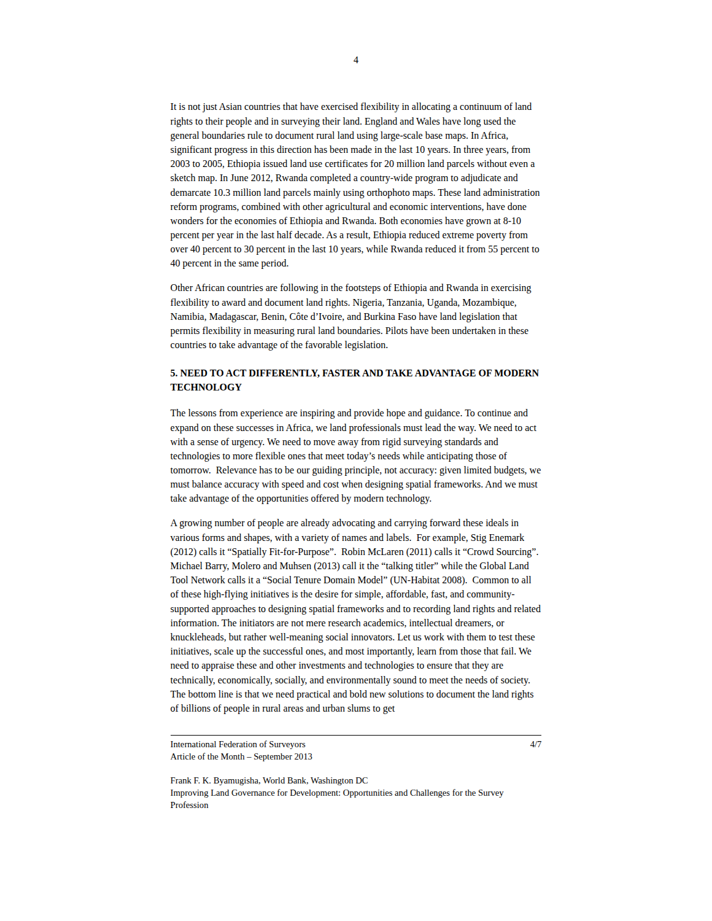4
It is not just Asian countries that have exercised flexibility in allocating a continuum of land rights to their people and in surveying their land. England and Wales have long used the general boundaries rule to document rural land using large-scale base maps. In Africa, significant progress in this direction has been made in the last 10 years. In three years, from 2003 to 2005, Ethiopia issued land use certificates for 20 million land parcels without even a sketch map. In June 2012, Rwanda completed a country-wide program to adjudicate and demarcate 10.3 million land parcels mainly using orthophoto maps. These land administration reform programs, combined with other agricultural and economic interventions, have done wonders for the economies of Ethiopia and Rwanda. Both economies have grown at 8-10 percent per year in the last half decade. As a result, Ethiopia reduced extreme poverty from over 40 percent to 30 percent in the last 10 years, while Rwanda reduced it from 55 percent to 40 percent in the same period.
Other African countries are following in the footsteps of Ethiopia and Rwanda in exercising flexibility to award and document land rights. Nigeria, Tanzania, Uganda, Mozambique, Namibia, Madagascar, Benin, Côte d’Ivoire, and Burkina Faso have land legislation that permits flexibility in measuring rural land boundaries. Pilots have been undertaken in these countries to take advantage of the favorable legislation.
5. Need to Act Differently, Faster and Take Advantage of Modern Technology
The lessons from experience are inspiring and provide hope and guidance. To continue and expand on these successes in Africa, we land professionals must lead the way. We need to act with a sense of urgency. We need to move away from rigid surveying standards and technologies to more flexible ones that meet today’s needs while anticipating those of tomorrow. Relevance has to be our guiding principle, not accuracy: given limited budgets, we must balance accuracy with speed and cost when designing spatial frameworks. And we must take advantage of the opportunities offered by modern technology.
A growing number of people are already advocating and carrying forward these ideals in various forms and shapes, with a variety of names and labels. For example, Stig Enemark (2012) calls it “Spatially Fit-for-Purpose”. Robin McLaren (2011) calls it “Crowd Sourcing”. Michael Barry, Molero and Muhsen (2013) call it the “talking titler” while the Global Land Tool Network calls it a “Social Tenure Domain Model” (UN-Habitat 2008). Common to all of these high-flying initiatives is the desire for simple, affordable, fast, and community-supported approaches to designing spatial frameworks and to recording land rights and related information. The initiators are not mere research academics, intellectual dreamers, or knuckleheads, but rather well-meaning social innovators. Let us work with them to test these initiatives, scale up the successful ones, and most importantly, learn from those that fail. We need to appraise these and other investments and technologies to ensure that they are technically, economically, socially, and environmentally sound to meet the needs of society. The bottom line is that we need practical and bold new solutions to document the land rights of billions of people in rural areas and urban slums to get
International Federation of Surveyors
Article of the Month – September 2013
4/7
Frank F. K. Byamugisha, World Bank, Washington DC
Improving Land Governance for Development: Opportunities and Challenges for the Survey Profession